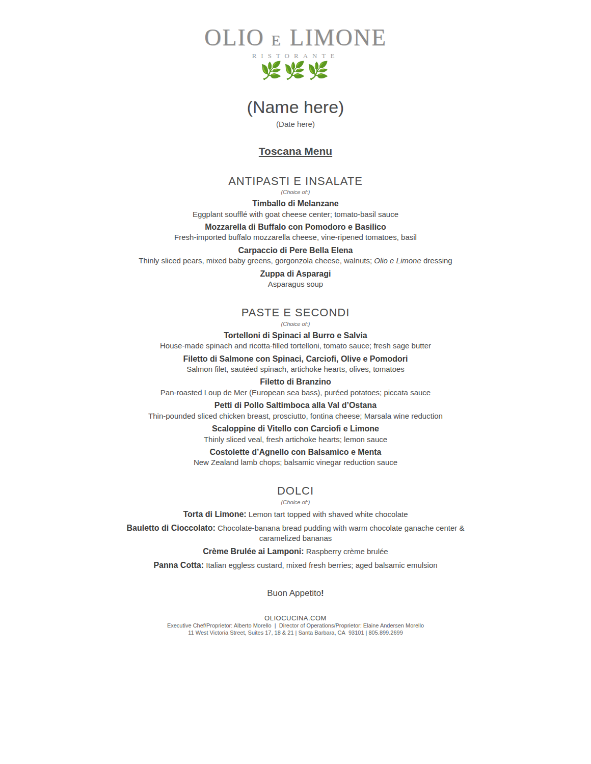OLIO E LIMONE
RISTORANTE
🌿🌿🌿
(Name here)
(Date here)
Toscana Menu
ANTIPASTI E INSALATE
(Choice of:)
Timballo di Melanzane
Eggplant soufflé with goat cheese center; tomato-basil sauce
Mozzarella di Buffalo con Pomodoro e Basilico
Fresh-imported buffalo mozzarella cheese, vine-ripened tomatoes, basil
Carpaccio di Pere Bella Elena
Thinly sliced pears, mixed baby greens, gorgonzola cheese, walnuts; Olio e Limone dressing
Zuppa di Asparagi
Asparagus soup
PASTE E SECONDI
(Choice of:)
Tortelloni di Spinaci al Burro e Salvia
House-made spinach and ricotta-filled tortelloni, tomato sauce; fresh sage butter
Filetto di Salmone con Spinaci, Carciofi, Olive e Pomodori
Salmon filet, sautéed spinach, artichoke hearts, olives, tomatoes
Filetto di Branzino
Pan-roasted Loup de Mer (European sea bass), puréed potatoes; piccata sauce
Petti di Pollo Saltimboca alla Val d’Ostana
Thin-pounded sliced chicken breast, prosciutto, fontina cheese; Marsala wine reduction
Scaloppine di Vitello con Carciofi e Limone
Thinly sliced veal, fresh artichoke hearts; lemon sauce
Costolette d’Agnello con Balsamico e Menta
New Zealand lamb chops; balsamic vinegar reduction sauce
DOLCI
(Choice of:)
Torta di Limone: Lemon tart topped with shaved white chocolate
Bauletto di Cioccolato: Chocolate-banana bread pudding with warm chocolate ganache center & caramelized bananas
Crème Brulée ai Lamponi: Raspberry crème brulée
Panna Cotta: Italian eggless custard, mixed fresh berries; aged balsamic emulsion
Buon Appetito!
OLIOCUCINA.COM
Executive Chef/Proprietor: Alberto Morello | Director of Operations/Proprietor: Elaine Andersen Morello
11 West Victoria Street, Suites 17, 18 & 21 | Santa Barbara, CA 93101 | 805.899.2699